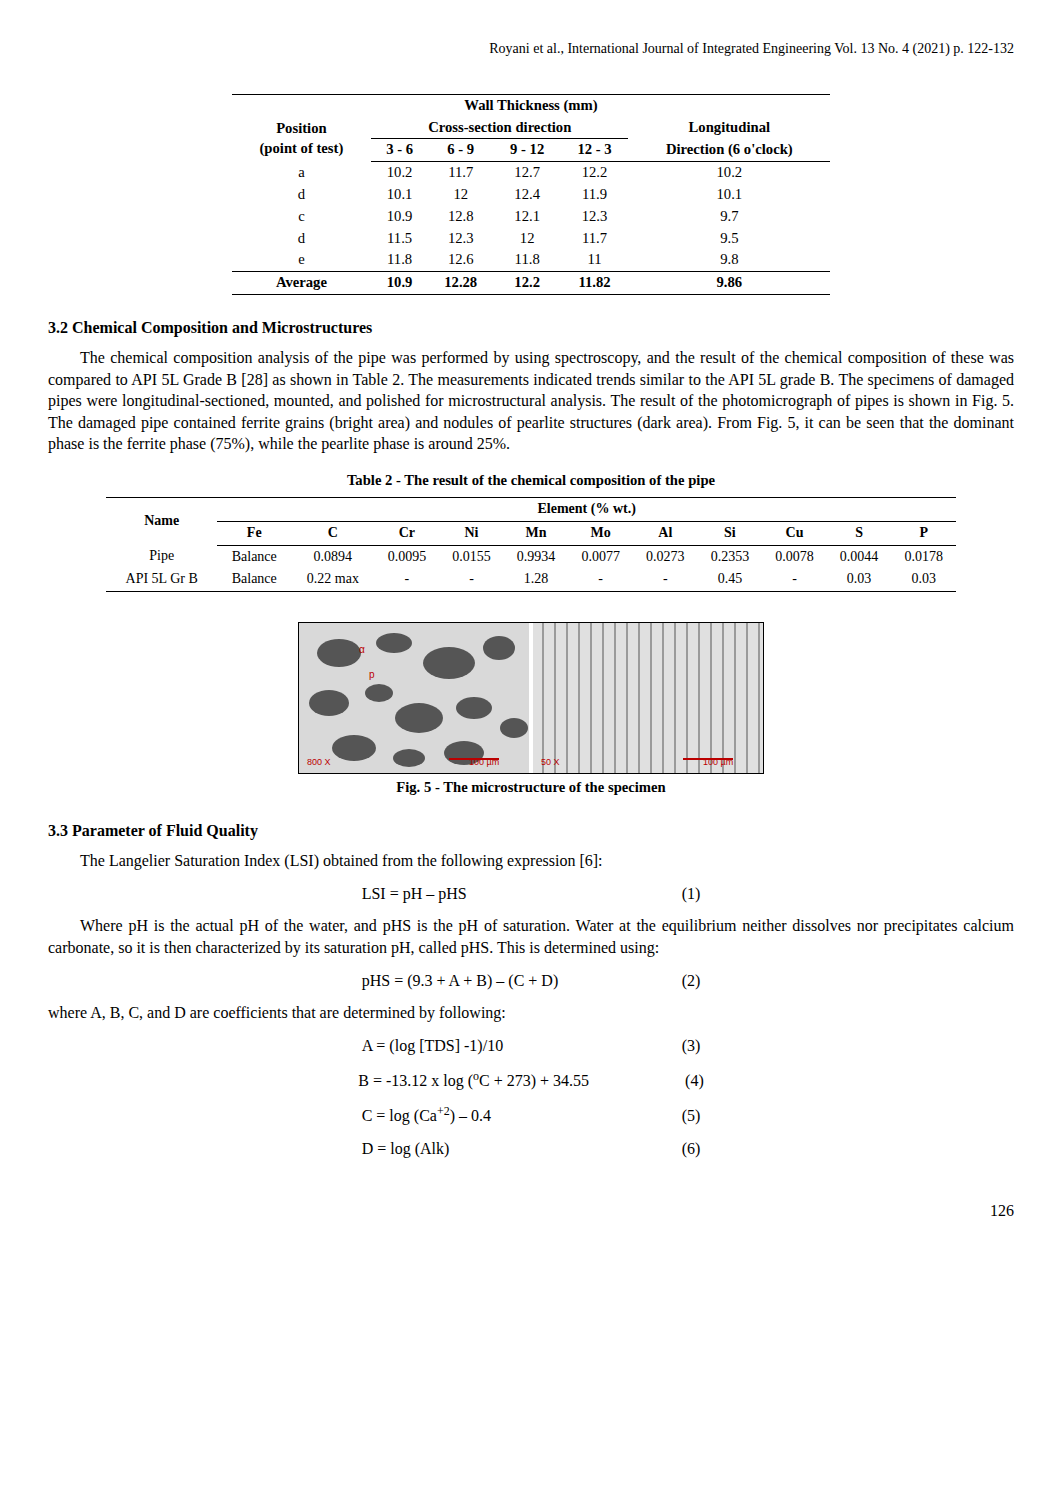Royani et al., International Journal of Integrated Engineering Vol. 13 No. 4 (2021) p. 122-132
| Wall Thickness (mm) |
| Position (point of test) | Cross-section direction | Longitudinal |
| 3 - 6 | 6 - 9 | 9 - 12 | 12 - 3 | Direction (6 o'clock) |
| a | 10.2 | 11.7 | 12.7 | 12.2 | 10.2 |
| d | 10.1 | 12 | 12.4 | 11.9 | 10.1 |
| c | 10.9 | 12.8 | 12.1 | 12.3 | 9.7 |
| d | 11.5 | 12.3 | 12 | 11.7 | 9.5 |
| e | 11.8 | 12.6 | 11.8 | 11 | 9.8 |
| Average | 10.9 | 12.28 | 12.2 | 11.82 | 9.86 |
3.2 Chemical Composition and Microstructures
The chemical composition analysis of the pipe was performed by using spectroscopy, and the result of the chemical composition of these was compared to API 5L Grade B [28] as shown in Table 2. The measurements indicated trends similar to the API 5L grade B. The specimens of damaged pipes were longitudinal-sectioned, mounted, and polished for microstructural analysis. The result of the photomicrograph of pipes is shown in Fig. 5. The damaged pipe contained ferrite grains (bright area) and nodules of pearlite structures (dark area). From Fig. 5, it can be seen that the dominant phase is the ferrite phase (75%), while the pearlite phase is around 25%.
Table 2 - The result of the chemical composition of the pipe
| Name | Element (% wt.) |
| Fe | C | Cr | Ni | Mn | Mo | Al | Si | Cu | S | P |
| Pipe | Balance | 0.0894 | 0.0095 | 0.0155 | 0.9934 | 0.0077 | 0.0273 | 0.2353 | 0.0078 | 0.0044 | 0.0178 |
| API 5L Gr B | Balance | 0.22 max | - | - | 1.28 | - | - | 0.45 | - | 0.03 | 0.03 |
Fig. 5 - The microstructure of the specimen
3.3 Parameter of Fluid Quality
The Langelier Saturation Index (LSI) obtained from the following expression [6]:
LSI = pH – pHS (1)
Where pH is the actual pH of the water, and pHS is the pH of saturation. Water at the equilibrium neither dissolves nor precipitates calcium carbonate, so it is then characterized by its saturation pH, called pHS. This is determined using:
pHS = (9.3 + A + B) – (C + D) (2)
where A, B, C, and D are coefficients that are determined by following:
A = (log [TDS] -1)/10 (3)
B = -13.12 x log (oC + 273) + 34.55 (4)
C = log (Ca+2) – 0.4 (5)
D = log (Alk) (6)
126